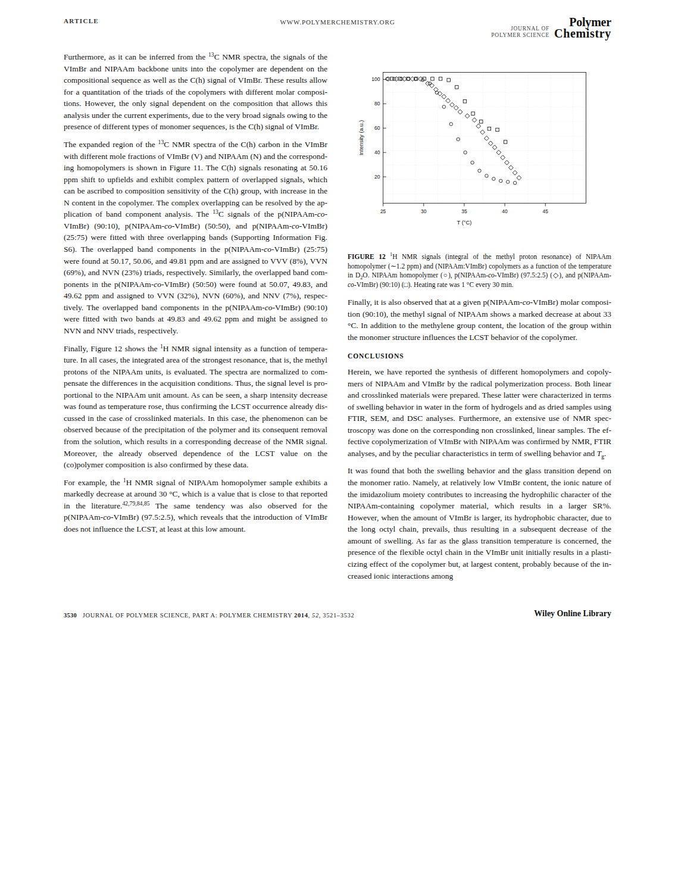ARTICLE
WWW.POLYMERCHEMISTRY.ORG
Journal of
Polymer Science
Polymer
Chemistry
Furthermore, as it can be inferred from the 13C NMR spectra, the signals of the VImBr and NIPAAm backbone units into the copolymer are dependent on the compositional sequence as well as the C(h) signal of VImBr. These results allow for a quantitation of the triads of the copolymers with different molar compositions. However, the only signal dependent on the composition that allows this analysis under the current experiments, due to the very broad signals owing to the presence of different types of monomer sequences, is the C(h) signal of VImBr.
The expanded region of the 13C NMR spectra of the C(h) carbon in the VImBr with different mole fractions of VImBr (V) and NIPAAm (N) and the corresponding homopolymers is shown in Figure 11. The C(h) signals resonating at 50.16 ppm shift to upfields and exhibit complex pattern of overlapped signals, which can be ascribed to composition sensitivity of the C(h) group, with increase in the N content in the copolymer. The complex overlapping can be resolved by the application of band component analysis. The 13C signals of the p(NIPAAm-co-VImBr) (90:10), p(NIPAAm-co-VImBr) (50:50), and p(NIPAAm-co-VImBr) (25:75) were fitted with three overlapping bands (Supporting Information Fig. S6). The overlapped band components in the p(NIPAAm-co-VImBr) (25:75) were found at 50.17, 50.06, and 49.81 ppm and are assigned to VVV (8%), VVN (69%), and NVN (23%) triads, respectively. Similarly, the overlapped band components in the p(NIPAAm-co-VImBr) (50:50) were found at 50.07, 49.83, and 49.62 ppm and assigned to VVN (32%), NVN (60%), and NNV (7%), respectively. The overlapped band components in the p(NIPAAm-co-VImBr) (90:10) were fitted with two bands at 49.83 and 49.62 ppm and might be assigned to NVN and NNV triads, respectively.
Finally, Figure 12 shows the 1H NMR signal intensity as a function of temperature. In all cases, the integrated area of the strongest resonance, that is, the methyl protons of the NIPAAm units, is evaluated. The spectra are normalized to compensate the differences in the acquisition conditions. Thus, the signal level is proportional to the NIPAAm unit amount. As can be seen, a sharp intensity decrease was found as temperature rose, thus confirming the LCST occurrence already discussed in the case of crosslinked materials. In this case, the phenomenon can be observed because of the precipitation of the polymer and its consequent removal from the solution, which results in a corresponding decrease of the NMR signal. Moreover, the already observed dependence of the LCST value on the (co)polymer composition is also confirmed by these data.
For example, the 1H NMR signal of NIPAAm homopolymer sample exhibits a markedly decrease at around 30 °C, which is a value that is close to that reported in the literature.42,79,84,85 The same tendency was also observed for the p(NIPAAm-co-VImBr) (97.5:2.5), which reveals that the introduction of VImBr does not influence the LCST, at least at this low amount.
100 80 60 40 20 25 30 35 40 45 T (°C) Intensity (a.u.)
FIGURE 12 1H NMR signals (integral of the methyl proton resonance) of NIPAAm homopolymer (∼1.2 ppm) and (NIPAAm:VImBr) copolymers as a function of the temperature in D2O. NIPAAm homopolymer (○), p(NIPAAm-co-VImBr) (97.5:2.5) (◇), and p(NIPAAm-co-VImBr) (90:10) (□). Heating rate was 1 °C every 30 min.
Finally, it is also observed that at a given p(NIPAAm-co-VImBr) molar composition (90:10), the methyl signal of NIPAAm shows a marked decrease at about 33 °C. In addition to the methylene group content, the location of the group within the monomer structure influences the LCST behavior of the copolymer.
Conclusions
Herein, we have reported the synthesis of different homopolymers and copolymers of NIPAAm and VImBr by the radical polymerization process. Both linear and crosslinked materials were prepared. These latter were characterized in terms of swelling behavior in water in the form of hydrogels and as dried samples using FTIR, SEM, and DSC analyses. Furthermore, an extensive use of NMR spectroscopy was done on the corresponding non crosslinked, linear samples. The effective copolymerization of VImBr with NIPAAm was confirmed by NMR, FTIR analyses, and by the peculiar characteristics in term of swelling behavior and Tg.
It was found that both the swelling behavior and the glass transition depend on the monomer ratio. Namely, at relatively low VImBr content, the ionic nature of the imidazolium moiety contributes to increasing the hydrophilic character of the NIPAAm-containing copolymer material, which results in a larger SR%. However, when the amount of VImBr is larger, its hydrophobic character, due to the long octyl chain, prevails, thus resulting in a subsequent decrease of the amount of swelling. As far as the glass transition temperature is concerned, the presence of the flexible octyl chain in the VImBr unit initially results in a plasticizing effect of the copolymer but, at largest content, probably because of the increased ionic interactions among
3530 JOURNAL OF POLYMER SCIENCE, PART A: POLYMER CHEMISTRY 2014, 52, 3521–3532
Wiley Online Library